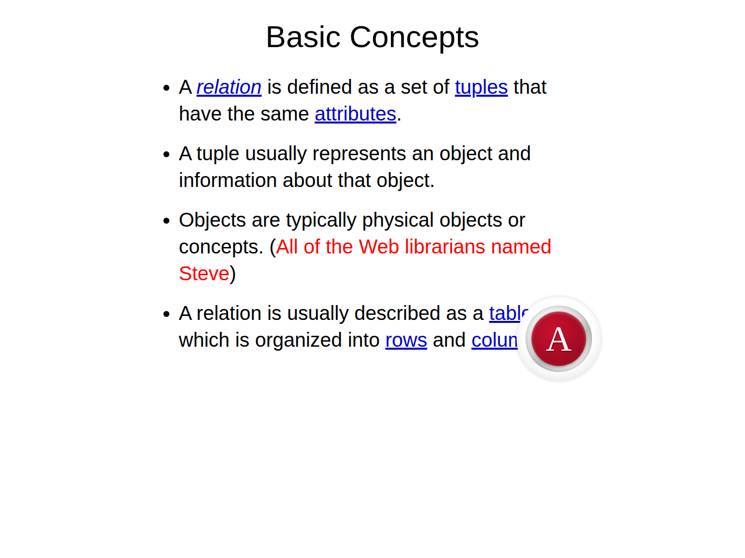Basic Concepts
A relation is defined as a set of tuples that have the same attributes.
A tuple usually represents an object and information about that object.
Objects are typically physical objects or concepts. (All of the Web librarians named Steve)
A relation is usually described as a table, which is organized into rows and columns.
A